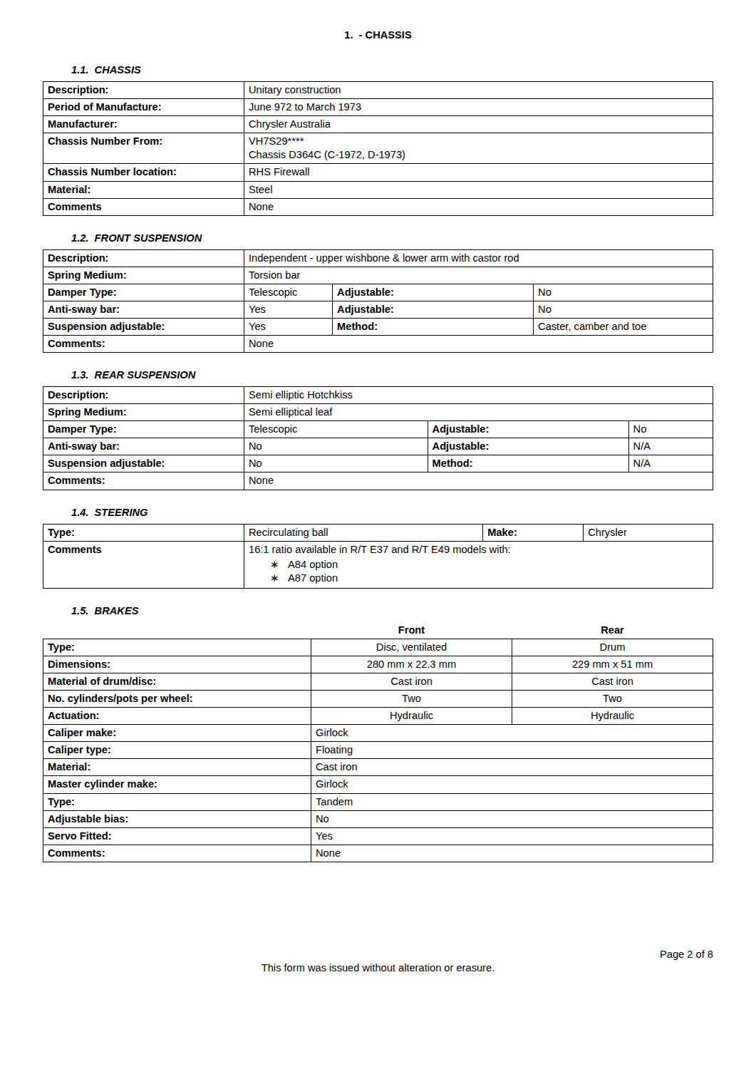1. - CHASSIS
1.1. CHASSIS
| Description: | Unitary construction |
| Period of Manufacture: | June 972 to March 1973 |
| Manufacturer: | Chrysler Australia |
| Chassis Number From: | VH7S29**** Chassis D364C (C-1972, D-1973) |
| Chassis Number location: | RHS Firewall |
| Material: | Steel |
| Comments | None |
1.2. FRONT SUSPENSION
| Description: | Independent - upper wishbone & lower arm with castor rod |
| Spring Medium: | Torsion bar |
| Damper Type: | Telescopic | Adjustable: | No |
| Anti-sway bar: | Yes | Adjustable: | No |
| Suspension adjustable: | Yes | Method: | Caster, camber and toe |
| Comments: | None |
1.3. REAR SUSPENSION
| Description: | Semi elliptic Hotchkiss |
| Spring Medium: | Semi elliptical leaf |
| Damper Type: | Telescopic | Adjustable: | No |
| Anti-sway bar: | No | Adjustable: | N/A |
| Suspension adjustable: | No | Method: | N/A |
| Comments: | None |
1.4. STEERING
| Type: | Recirculating ball | Make: | Chrysler |
| Comments | 16:1 ratio available in R/T E37 and R/T E49 models with: A84 option A87 option |
1.5. BRAKES
| | Front | Rear |
| Type: | Disc, ventilated | Drum |
| Dimensions: | 280 mm x 22.3 mm | 229 mm x 51 mm |
| Material of drum/disc: | Cast iron | Cast iron |
| No. cylinders/pots per wheel: | Two | Two |
| Actuation: | Hydraulic | Hydraulic |
| Caliper make: | Girlock |
| Caliper type: | Floating |
| Material: | Cast iron |
| Master cylinder make: | Girlock |
| Type: | Tandem |
| Adjustable bias: | No |
| Servo Fitted: | Yes |
| Comments: | None |
Page 2 of 8
This form was issued without alteration or erasure.